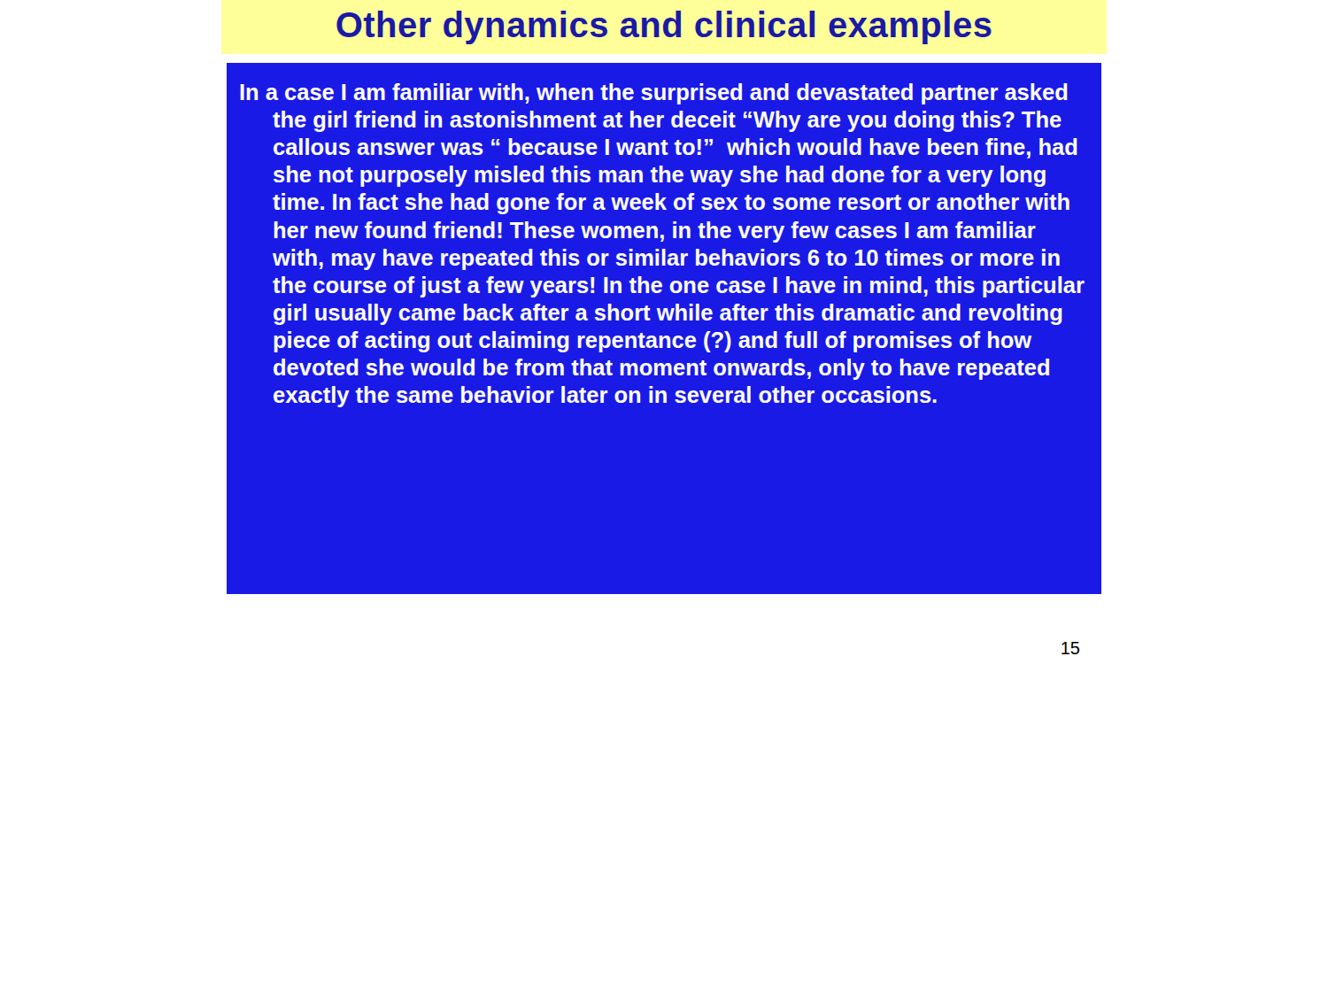Other dynamics and clinical examples
-In a case I am familiar with, when the surprised and devastated partner asked the girl friend in astonishment at her deceit “Why are you doing this? The callous answer was “ because I want to!” which would have been fine, had she not purposely misled this man the way she had done for a very long time. In fact she had gone for a week of sex to some resort or another with her new found friend! These women, in the very few cases I am familiar with, may have repeated this or similar behaviors 6 to 10 times or more in the course of just a few years! In the one case I have in mind, this particular girl usually came back after a short while after this dramatic and revolting piece of acting out claiming repentance (?) and full of promises of how devoted she would be from that moment onwards, only to have repeated exactly the same behavior later on in several other occasions.
15